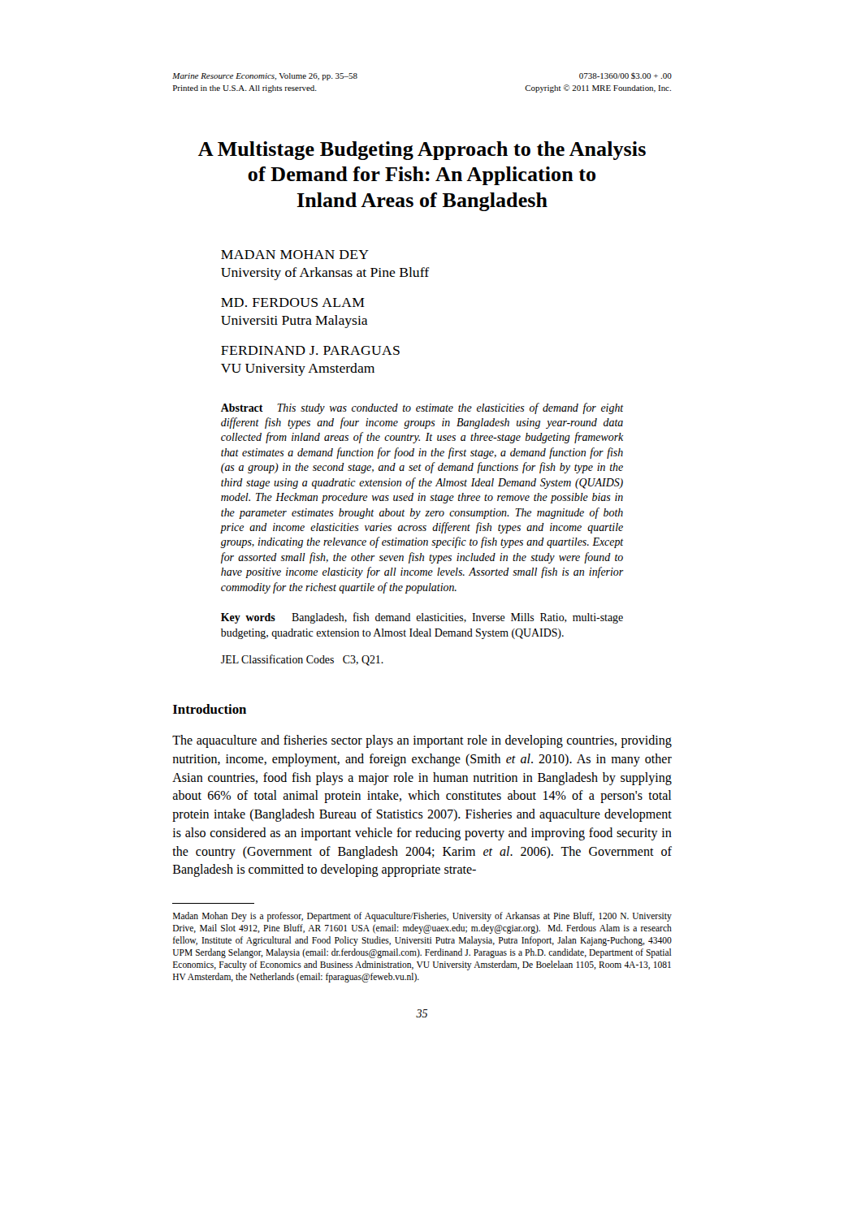Marine Resource Economics, Volume 26, pp. 35–58
Printed in the U.S.A. All rights reserved.
0738-1360/00 $3.00 + .00
Copyright © 2011 MRE Foundation, Inc.
A Multistage Budgeting Approach to the Analysis
of Demand for Fish: An Application to
Inland Areas of Bangladesh
MADAN MOHAN DEY
University of Arkansas at Pine Bluff
MD. FERDOUS ALAM
Universiti Putra Malaysia
FERDINAND J. PARAGUAS
VU University Amsterdam
Abstract This study was conducted to estimate the elasticities of demand for eight different fish types and four income groups in Bangladesh using year-round data collected from inland areas of the country. It uses a three-stage budgeting framework that estimates a demand function for food in the first stage, a demand function for fish (as a group) in the second stage, and a set of demand functions for fish by type in the third stage using a quadratic extension of the Almost Ideal Demand System (QUAIDS) model. The Heckman procedure was used in stage three to remove the possible bias in the parameter estimates brought about by zero consumption. The magnitude of both price and income elasticities varies across different fish types and income quartile groups, indicating the relevance of estimation specific to fish types and quartiles. Except for assorted small fish, the other seven fish types included in the study were found to have positive income elasticity for all income levels. Assorted small fish is an inferior commodity for the richest quartile of the population.
Key words Bangladesh, fish demand elasticities, Inverse Mills Ratio, multi-stage budgeting, quadratic extension to Almost Ideal Demand System (QUAIDS).
JEL Classification Codes C3, Q21.
Introduction
The aquaculture and fisheries sector plays an important role in developing countries, providing nutrition, income, employment, and foreign exchange (Smith et al. 2010). As in many other Asian countries, food fish plays a major role in human nutrition in Bangladesh by supplying about 66% of total animal protein intake, which constitutes about 14% of a person's total protein intake (Bangladesh Bureau of Statistics 2007). Fisheries and aquaculture development is also considered as an important vehicle for reducing poverty and improving food security in the country (Government of Bangladesh 2004; Karim et al. 2006). The Government of Bangladesh is committed to developing appropriate strate-
Madan Mohan Dey is a professor, Department of Aquaculture/Fisheries, University of Arkansas at Pine Bluff, 1200 N. University Drive, Mail Slot 4912, Pine Bluff, AR 71601 USA (email: mdey@uaex.edu; m.dey@cgiar.org). Md. Ferdous Alam is a research fellow, Institute of Agricultural and Food Policy Studies, Universiti Putra Malaysia, Putra Infoport, Jalan Kajang-Puchong, 43400 UPM Serdang Selangor, Malaysia (email: dr.ferdous@gmail.com). Ferdinand J. Paraguas is a Ph.D. candidate, Department of Spatial Economics, Faculty of Economics and Business Administration, VU University Amsterdam, De Boelelaan 1105, Room 4A-13, 1081 HV Amsterdam, the Netherlands (email: fparaguas@feweb.vu.nl).
35